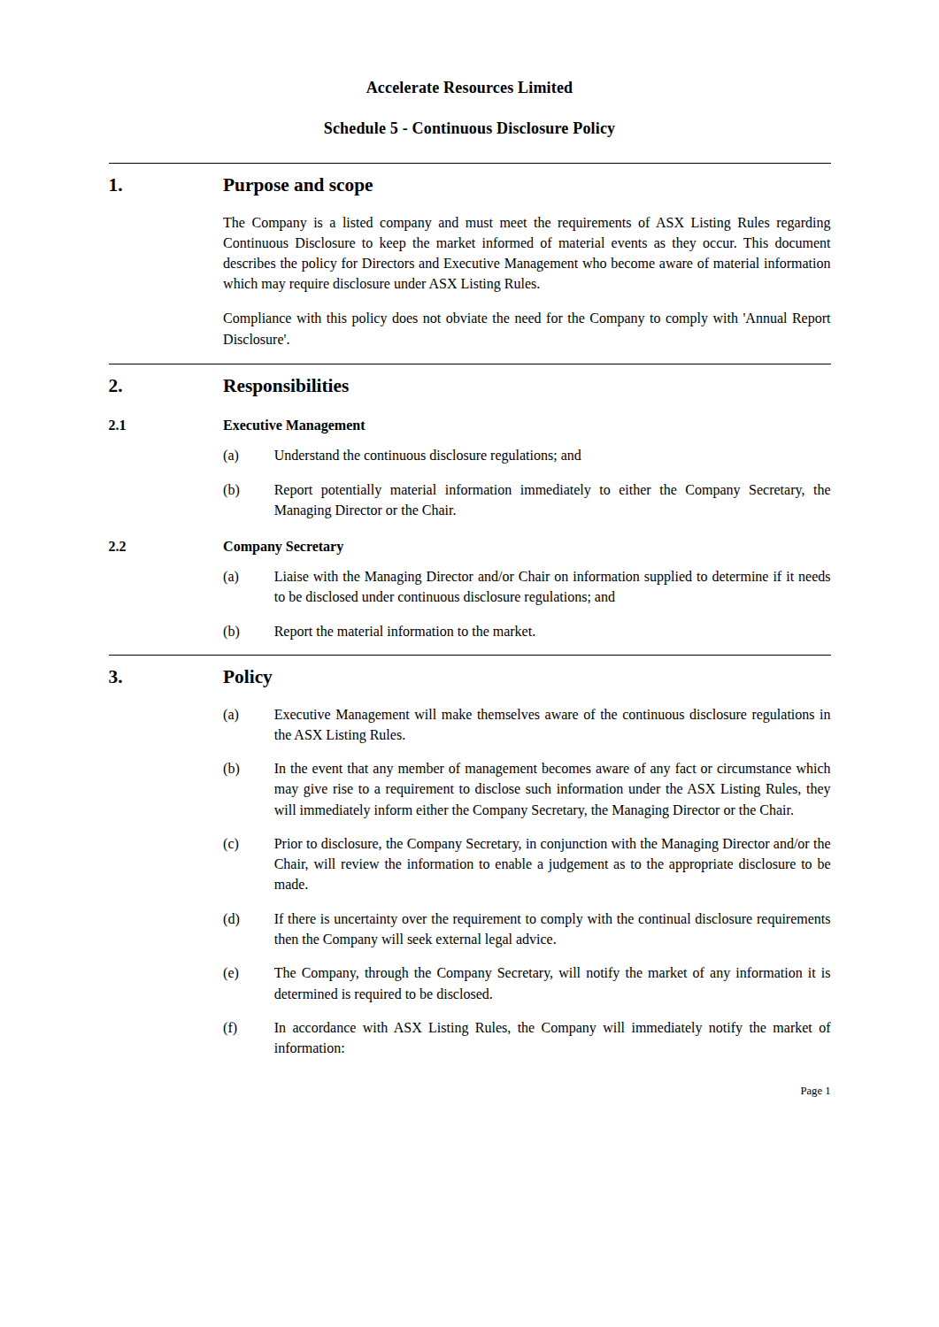Accelerate Resources Limited
Schedule 5 - Continuous Disclosure Policy
1. Purpose and scope
The Company is a listed company and must meet the requirements of ASX Listing Rules regarding Continuous Disclosure to keep the market informed of material events as they occur. This document describes the policy for Directors and Executive Management who become aware of material information which may require disclosure under ASX Listing Rules.
Compliance with this policy does not obviate the need for the Company to comply with 'Annual Report Disclosure'.
2. Responsibilities
2.1 Executive Management
(a) Understand the continuous disclosure regulations; and
(b) Report potentially material information immediately to either the Company Secretary, the Managing Director or the Chair.
2.2 Company Secretary
(a) Liaise with the Managing Director and/or Chair on information supplied to determine if it needs to be disclosed under continuous disclosure regulations; and
(b) Report the material information to the market.
3. Policy
(a) Executive Management will make themselves aware of the continuous disclosure regulations in the ASX Listing Rules.
(b) In the event that any member of management becomes aware of any fact or circumstance which may give rise to a requirement to disclose such information under the ASX Listing Rules, they will immediately inform either the Company Secretary, the Managing Director or the Chair.
(c) Prior to disclosure, the Company Secretary, in conjunction with the Managing Director and/or the Chair, will review the information to enable a judgement as to the appropriate disclosure to be made.
(d) If there is uncertainty over the requirement to comply with the continual disclosure requirements then the Company will seek external legal advice.
(e) The Company, through the Company Secretary, will notify the market of any information it is determined is required to be disclosed.
(f) In accordance with ASX Listing Rules, the Company will immediately notify the market of information:
Page 1